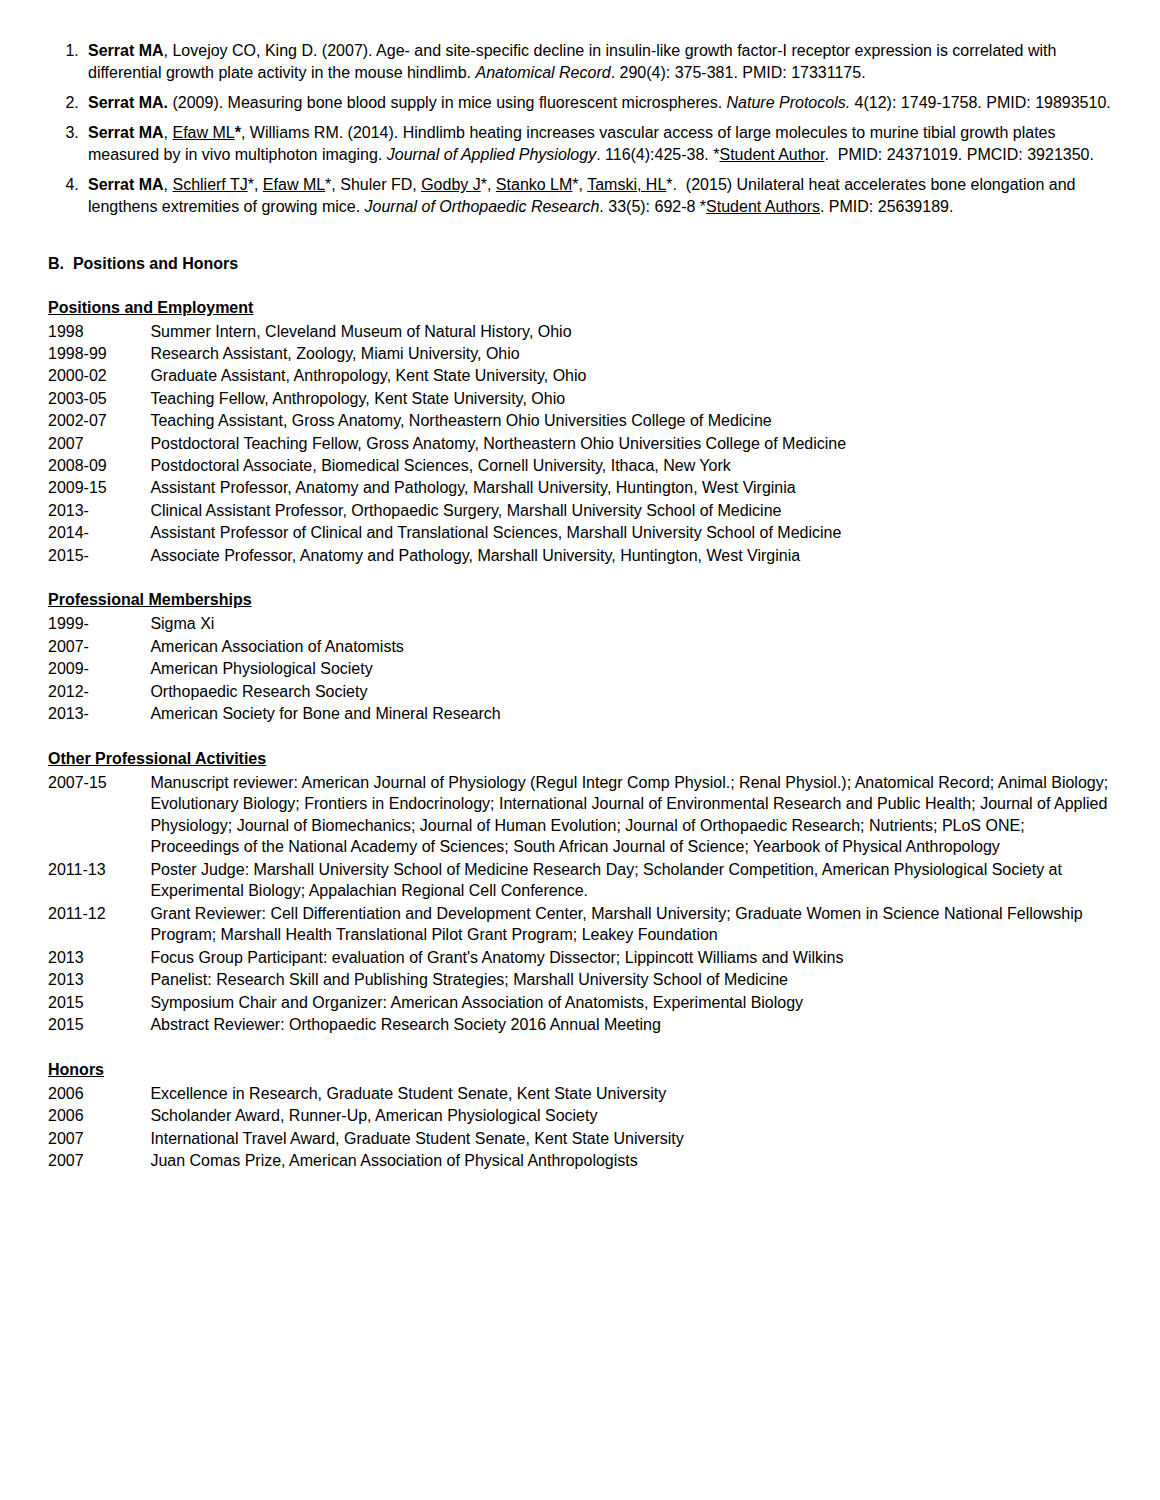Serrat MA, Lovejoy CO, King D. (2007). Age- and site-specific decline in insulin-like growth factor-I receptor expression is correlated with differential growth plate activity in the mouse hindlimb. Anatomical Record. 290(4): 375-381. PMID: 17331175.
Serrat MA. (2009). Measuring bone blood supply in mice using fluorescent microspheres. Nature Protocols. 4(12): 1749-1758. PMID: 19893510.
Serrat MA, Efaw ML*, Williams RM. (2014). Hindlimb heating increases vascular access of large molecules to murine tibial growth plates measured by in vivo multiphoton imaging. Journal of Applied Physiology. 116(4):425-38. *Student Author. PMID: 24371019. PMCID: 3921350.
Serrat MA, Schlierf TJ*, Efaw ML*, Shuler FD, Godby J*, Stanko LM*, Tamski, HL*. (2015) Unilateral heat accelerates bone elongation and lengthens extremities of growing mice. Journal of Orthopaedic Research. 33(5): 692-8 *Student Authors. PMID: 25639189.
B. Positions and Honors
Positions and Employment
| 1998 | Summer Intern, Cleveland Museum of Natural History, Ohio |
| 1998-99 | Research Assistant, Zoology, Miami University, Ohio |
| 2000-02 | Graduate Assistant, Anthropology, Kent State University, Ohio |
| 2003-05 | Teaching Fellow, Anthropology, Kent State University, Ohio |
| 2002-07 | Teaching Assistant, Gross Anatomy, Northeastern Ohio Universities College of Medicine |
| 2007 | Postdoctoral Teaching Fellow, Gross Anatomy, Northeastern Ohio Universities College of Medicine |
| 2008-09 | Postdoctoral Associate, Biomedical Sciences, Cornell University, Ithaca, New York |
| 2009-15 | Assistant Professor, Anatomy and Pathology, Marshall University, Huntington, West Virginia |
| 2013- | Clinical Assistant Professor, Orthopaedic Surgery, Marshall University School of Medicine |
| 2014- | Assistant Professor of Clinical and Translational Sciences, Marshall University School of Medicine |
| 2015- | Associate Professor, Anatomy and Pathology, Marshall University, Huntington, West Virginia |
Professional Memberships
| 1999- | Sigma Xi |
| 2007- | American Association of Anatomists |
| 2009- | American Physiological Society |
| 2012- | Orthopaedic Research Society |
| 2013- | American Society for Bone and Mineral Research |
Other Professional Activities
| 2007-15 | Manuscript reviewer: American Journal of Physiology (Regul Integr Comp Physiol.; Renal Physiol.); Anatomical Record; Animal Biology; Evolutionary Biology; Frontiers in Endocrinology; International Journal of Environmental Research and Public Health; Journal of Applied Physiology; Journal of Biomechanics; Journal of Human Evolution; Journal of Orthopaedic Research; Nutrients; PLoS ONE; Proceedings of the National Academy of Sciences; South African Journal of Science; Yearbook of Physical Anthropology |
| 2011-13 | Poster Judge: Marshall University School of Medicine Research Day; Scholander Competition, American Physiological Society at Experimental Biology; Appalachian Regional Cell Conference. |
| 2011-12 | Grant Reviewer: Cell Differentiation and Development Center, Marshall University; Graduate Women in Science National Fellowship Program; Marshall Health Translational Pilot Grant Program; Leakey Foundation |
| 2013 | Focus Group Participant: evaluation of Grant's Anatomy Dissector; Lippincott Williams and Wilkins |
| 2013 | Panelist: Research Skill and Publishing Strategies; Marshall University School of Medicine |
| 2015 | Symposium Chair and Organizer: American Association of Anatomists, Experimental Biology |
| 2015 | Abstract Reviewer: Orthopaedic Research Society 2016 Annual Meeting |
Honors
| 2006 | Excellence in Research, Graduate Student Senate, Kent State University |
| 2006 | Scholander Award, Runner-Up, American Physiological Society |
| 2007 | International Travel Award, Graduate Student Senate, Kent State University |
| 2007 | Juan Comas Prize, American Association of Physical Anthropologists |